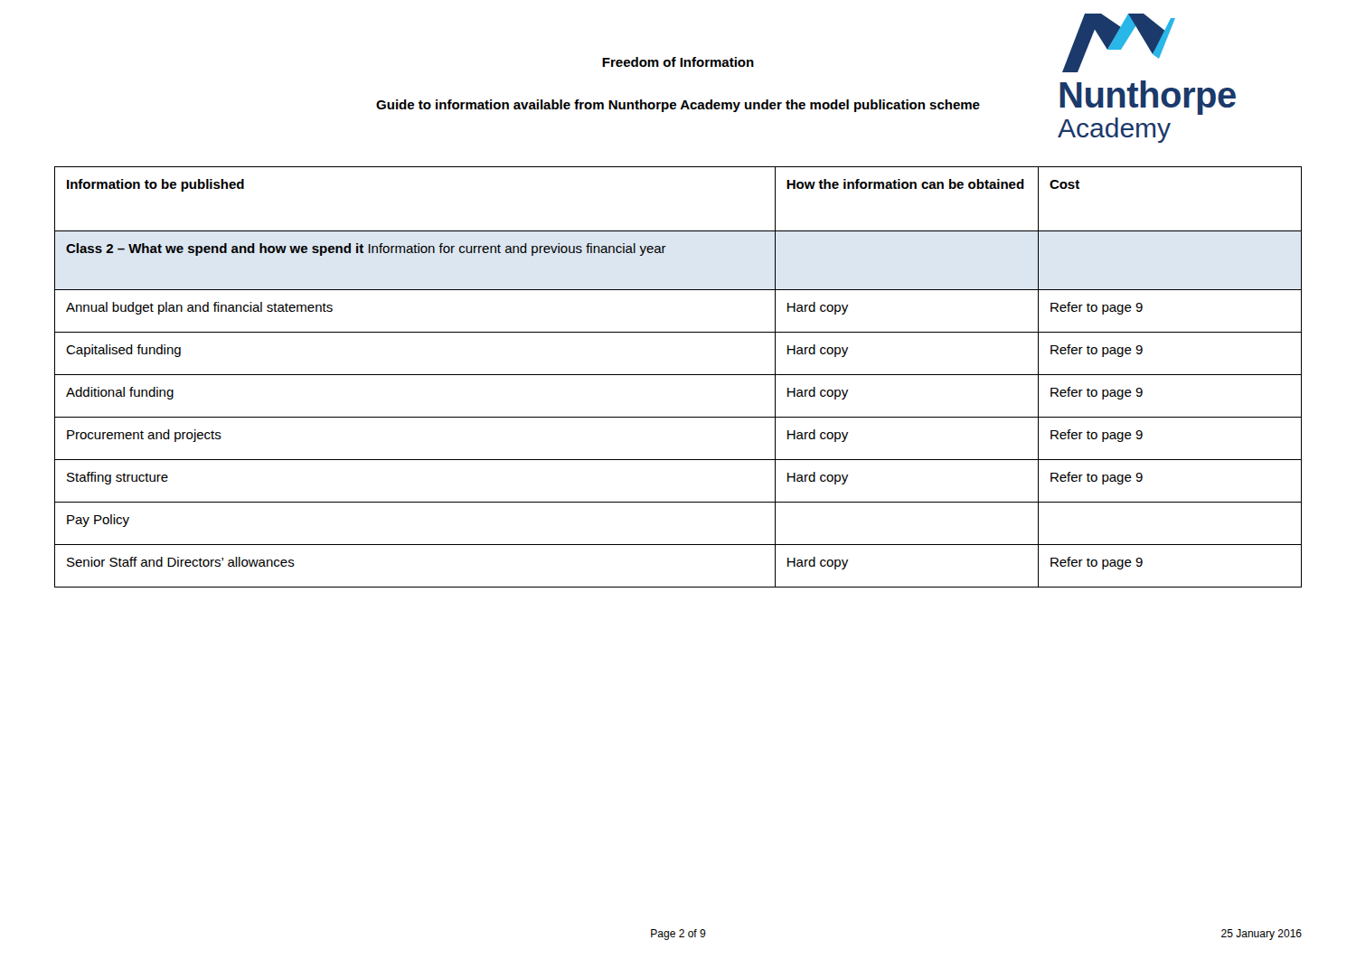Nunthorpe
Academy
Freedom of Information
Guide to information available from Nunthorpe Academy under the model publication scheme
| Information to be published | How the information can be obtained | Cost |
| --- | --- | --- |
| Class 2 – What we spend and how we spend it Information for current and previous financial year | | |
| Annual budget plan and financial statements | Hard copy | Refer to page 9 |
| Capitalised funding | Hard copy | Refer to page 9 |
| Additional funding | Hard copy | Refer to page 9 |
| Procurement and projects | Hard copy | Refer to page 9 |
| Staffing structure | Hard copy | Refer to page 9 |
| Pay Policy | | |
| Senior Staff and Directors’ allowances | Hard copy | Refer to page 9 |
Page 2 of 9
25 January 2016